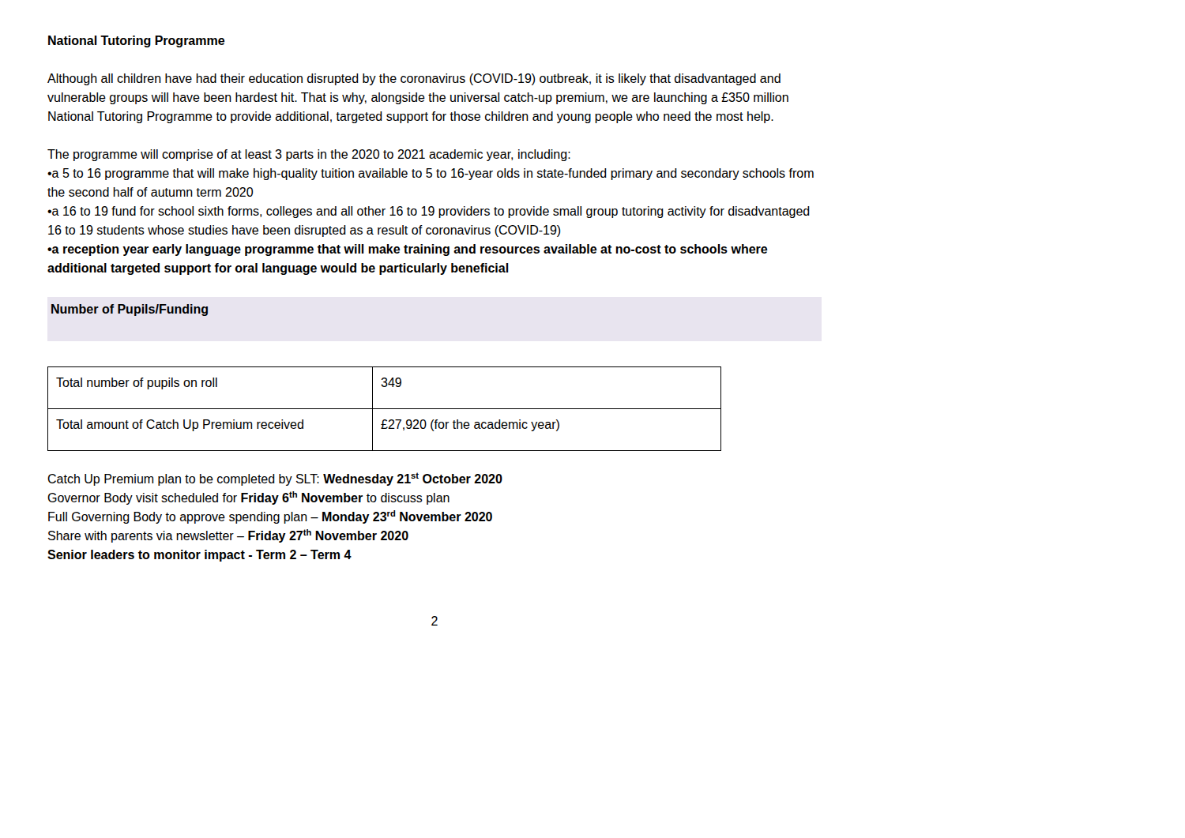National Tutoring Programme
Although all children have had their education disrupted by the coronavirus (COVID-19) outbreak, it is likely that disadvantaged and vulnerable groups will have been hardest hit. That is why, alongside the universal catch-up premium, we are launching a £350 million National Tutoring Programme to provide additional, targeted support for those children and young people who need the most help.
The programme will comprise of at least 3 parts in the 2020 to 2021 academic year, including:
•a 5 to 16 programme that will make high-quality tuition available to 5 to 16-year olds in state-funded primary and secondary schools from the second half of autumn term 2020
•a 16 to 19 fund for school sixth forms, colleges and all other 16 to 19 providers to provide small group tutoring activity for disadvantaged 16 to 19 students whose studies have been disrupted as a result of coronavirus (COVID-19)
•a reception year early language programme that will make training and resources available at no-cost to schools where additional targeted support for oral language would be particularly beneficial
Number of Pupils/Funding
| Total number of pupils on roll | 349 |
| Total amount of Catch Up Premium received | £27,920 (for the academic year) |
Catch Up Premium plan to be completed by SLT: Wednesday 21st October 2020
Governor Body visit scheduled for Friday 6th November to discuss plan
Full Governing Body to approve spending plan – Monday 23rd November 2020
Share with parents via newsletter – Friday 27th November 2020
Senior leaders to monitor impact - Term 2 – Term 4
2